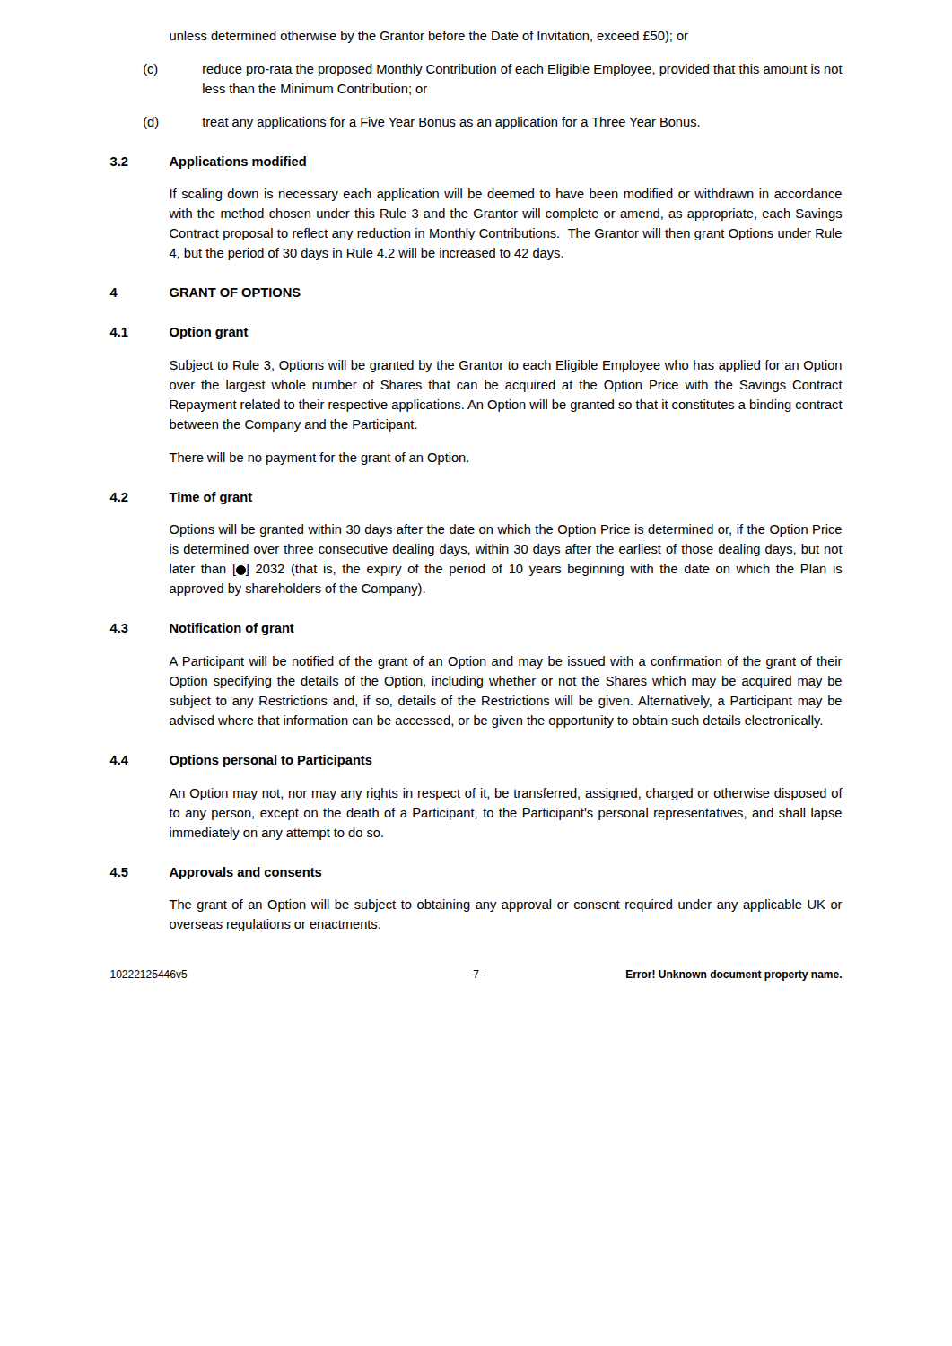unless determined otherwise by the Grantor before the Date of Invitation, exceed £50); or
(c)
reduce pro-rata the proposed Monthly Contribution of each Eligible Employee, provided that this amount is not less than the Minimum Contribution; or
(d)
treat any applications for a Five Year Bonus as an application for a Three Year Bonus.
3.2 Applications modified
If scaling down is necessary each application will be deemed to have been modified or withdrawn in accordance with the method chosen under this Rule 3 and the Grantor will complete or amend, as appropriate, each Savings Contract proposal to reflect any reduction in Monthly Contributions. The Grantor will then grant Options under Rule 4, but the period of 30 days in Rule 4.2 will be increased to 42 days.
4 GRANT OF OPTIONS
4.1 Option grant
Subject to Rule 3, Options will be granted by the Grantor to each Eligible Employee who has applied for an Option over the largest whole number of Shares that can be acquired at the Option Price with the Savings Contract Repayment related to their respective applications. An Option will be granted so that it constitutes a binding contract between the Company and the Participant.
There will be no payment for the grant of an Option.
4.2 Time of grant
Options will be granted within 30 days after the date on which the Option Price is determined or, if the Option Price is determined over three consecutive dealing days, within 30 days after the earliest of those dealing days, but not later than [ ] 2032 (that is, the expiry of the period of 10 years beginning with the date on which the Plan is approved by shareholders of the Company).
4.3 Notification of grant
A Participant will be notified of the grant of an Option and may be issued with a confirmation of the grant of their Option specifying the details of the Option, including whether or not the Shares which may be acquired may be subject to any Restrictions and, if so, details of the Restrictions will be given. Alternatively, a Participant may be advised where that information can be accessed, or be given the opportunity to obtain such details electronically.
4.4 Options personal to Participants
An Option may not, nor may any rights in respect of it, be transferred, assigned, charged or otherwise disposed of to any person, except on the death of a Participant, to the Participant's personal representatives, and shall lapse immediately on any attempt to do so.
4.5 Approvals and consents
The grant of an Option will be subject to obtaining any approval or consent required under any applicable UK or overseas regulations or enactments.
10222125446v5
- 7 -
Error! Unknown document property name.